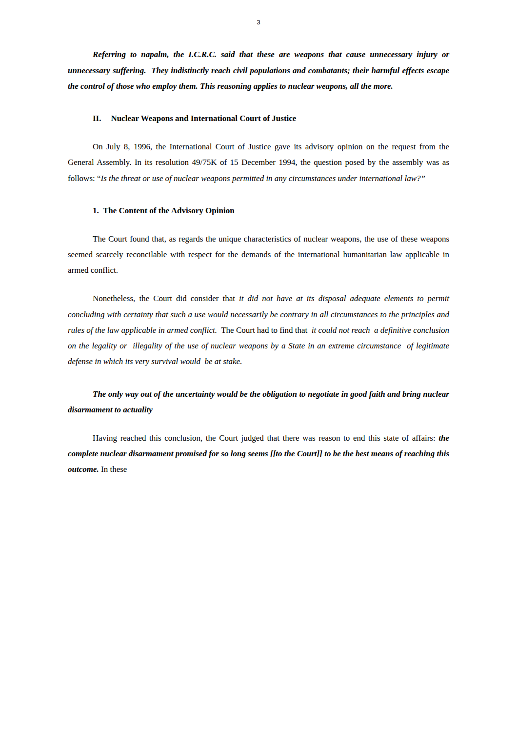3
Referring to napalm, the I.C.R.C. said that these are weapons that cause unnecessary injury or unnecessary suffering. They indistinctly reach civil populations and combatants; their harmful effects escape the control of those who employ them. This reasoning applies to nuclear weapons, all the more.
II. Nuclear Weapons and International Court of Justice
On July 8, 1996, the International Court of Justice gave its advisory opinion on the request from the General Assembly. In its resolution 49/75K of 15 December 1994, the question posed by the assembly was as follows: “Is the threat or use of nuclear weapons permitted in any circumstances under international law?”
1. The Content of the Advisory Opinion
The Court found that, as regards the unique characteristics of nuclear weapons, the use of these weapons seemed scarcely reconcilable with respect for the demands of the international humanitarian law applicable in armed conflict.
Nonetheless, the Court did consider that it did not have at its disposal adequate elements to permit concluding with certainty that such a use would necessarily be contrary in all circumstances to the principles and rules of the law applicable in armed conflict. The Court had to find that it could not reach a definitive conclusion on the legality or illegality of the use of nuclear weapons by a State in an extreme circumstance of legitimate defense in which its very survival would be at stake.
The only way out of the uncertainty would be the obligation to negotiate in good faith and bring nuclear disarmament to actuality
Having reached this conclusion, the Court judged that there was reason to end this state of affairs: the complete nuclear disarmament promised for so long seems [[to the Court]] to be the best means of reaching this outcome. In these